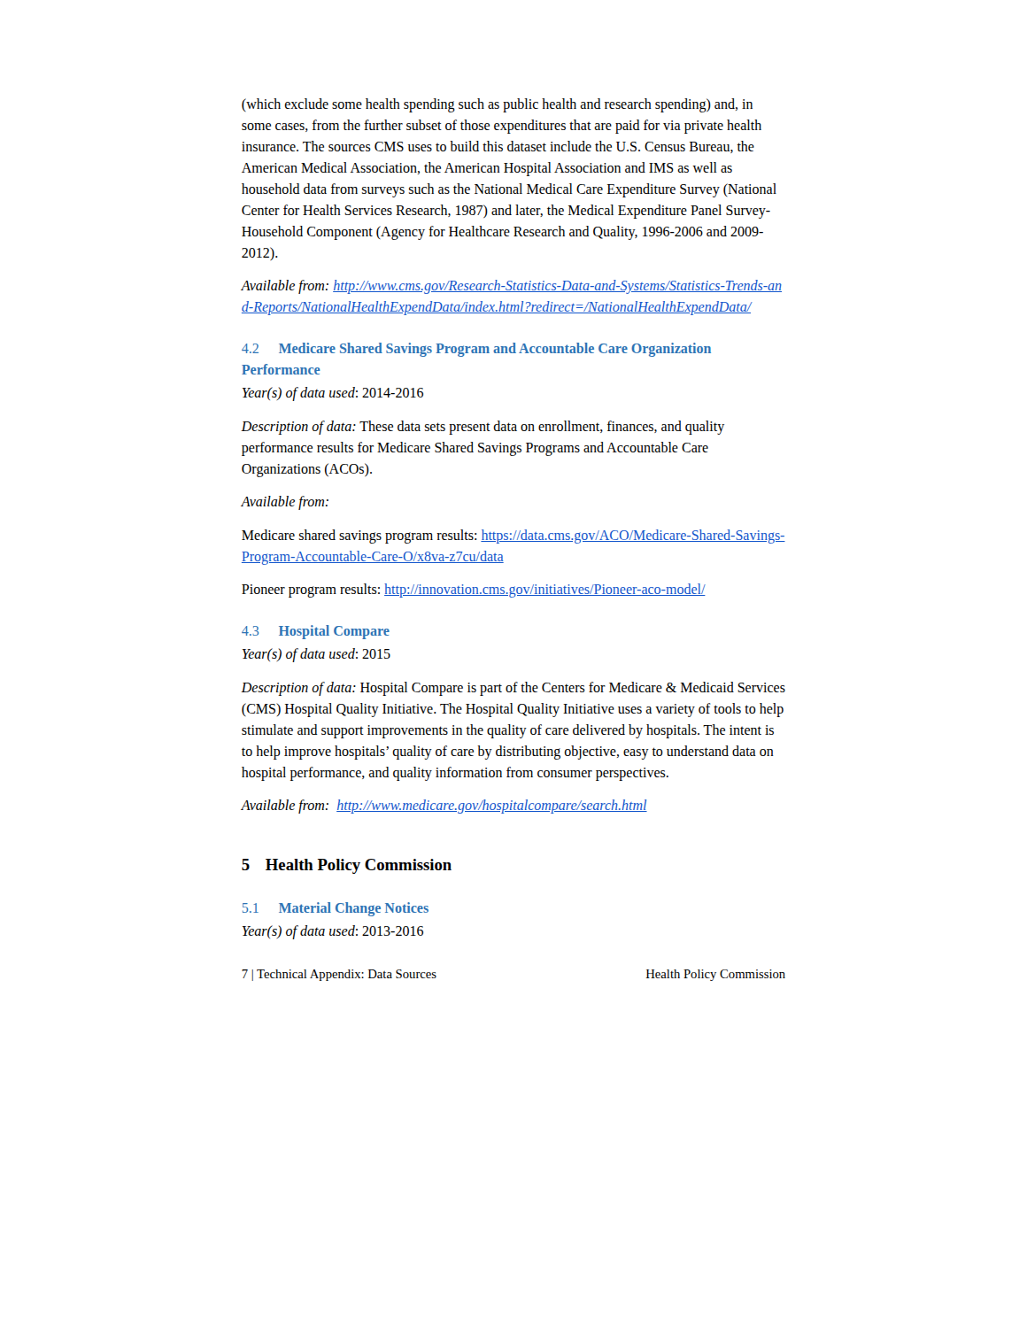(which exclude some health spending such as public health and research spending) and, in some cases, from the further subset of those expenditures that are paid for via private health insurance. The sources CMS uses to build this dataset include the U.S. Census Bureau, the American Medical Association, the American Hospital Association and IMS as well as household data from surveys such as the National Medical Care Expenditure Survey (National Center for Health Services Research, 1987) and later, the Medical Expenditure Panel Survey-Household Component (Agency for Healthcare Research and Quality, 1996-2006 and 2009-2012).
Available from: http://www.cms.gov/Research-Statistics-Data-and-Systems/Statistics-Trends-and-Reports/NationalHealthExpendData/index.html?redirect=/NationalHealthExpendData/
4.2 Medicare Shared Savings Program and Accountable Care Organization Performance
Year(s) of data used: 2014-2016
Description of data: These data sets present data on enrollment, finances, and quality performance results for Medicare Shared Savings Programs and Accountable Care Organizations (ACOs).
Available from:
Medicare shared savings program results: https://data.cms.gov/ACO/Medicare-Shared-Savings-Program-Accountable-Care-O/x8va-z7cu/data
Pioneer program results: http://innovation.cms.gov/initiatives/Pioneer-aco-model/
4.3 Hospital Compare
Year(s) of data used: 2015
Description of data: Hospital Compare is part of the Centers for Medicare & Medicaid Services (CMS) Hospital Quality Initiative. The Hospital Quality Initiative uses a variety of tools to help stimulate and support improvements in the quality of care delivered by hospitals. The intent is to help improve hospitals’ quality of care by distributing objective, easy to understand data on hospital performance, and quality information from consumer perspectives.
Available from: http://www.medicare.gov/hospitalcompare/search.html
5 Health Policy Commission
5.1 Material Change Notices
Year(s) of data used: 2013-2016
7 | Technical Appendix: Data Sources
Health Policy Commission